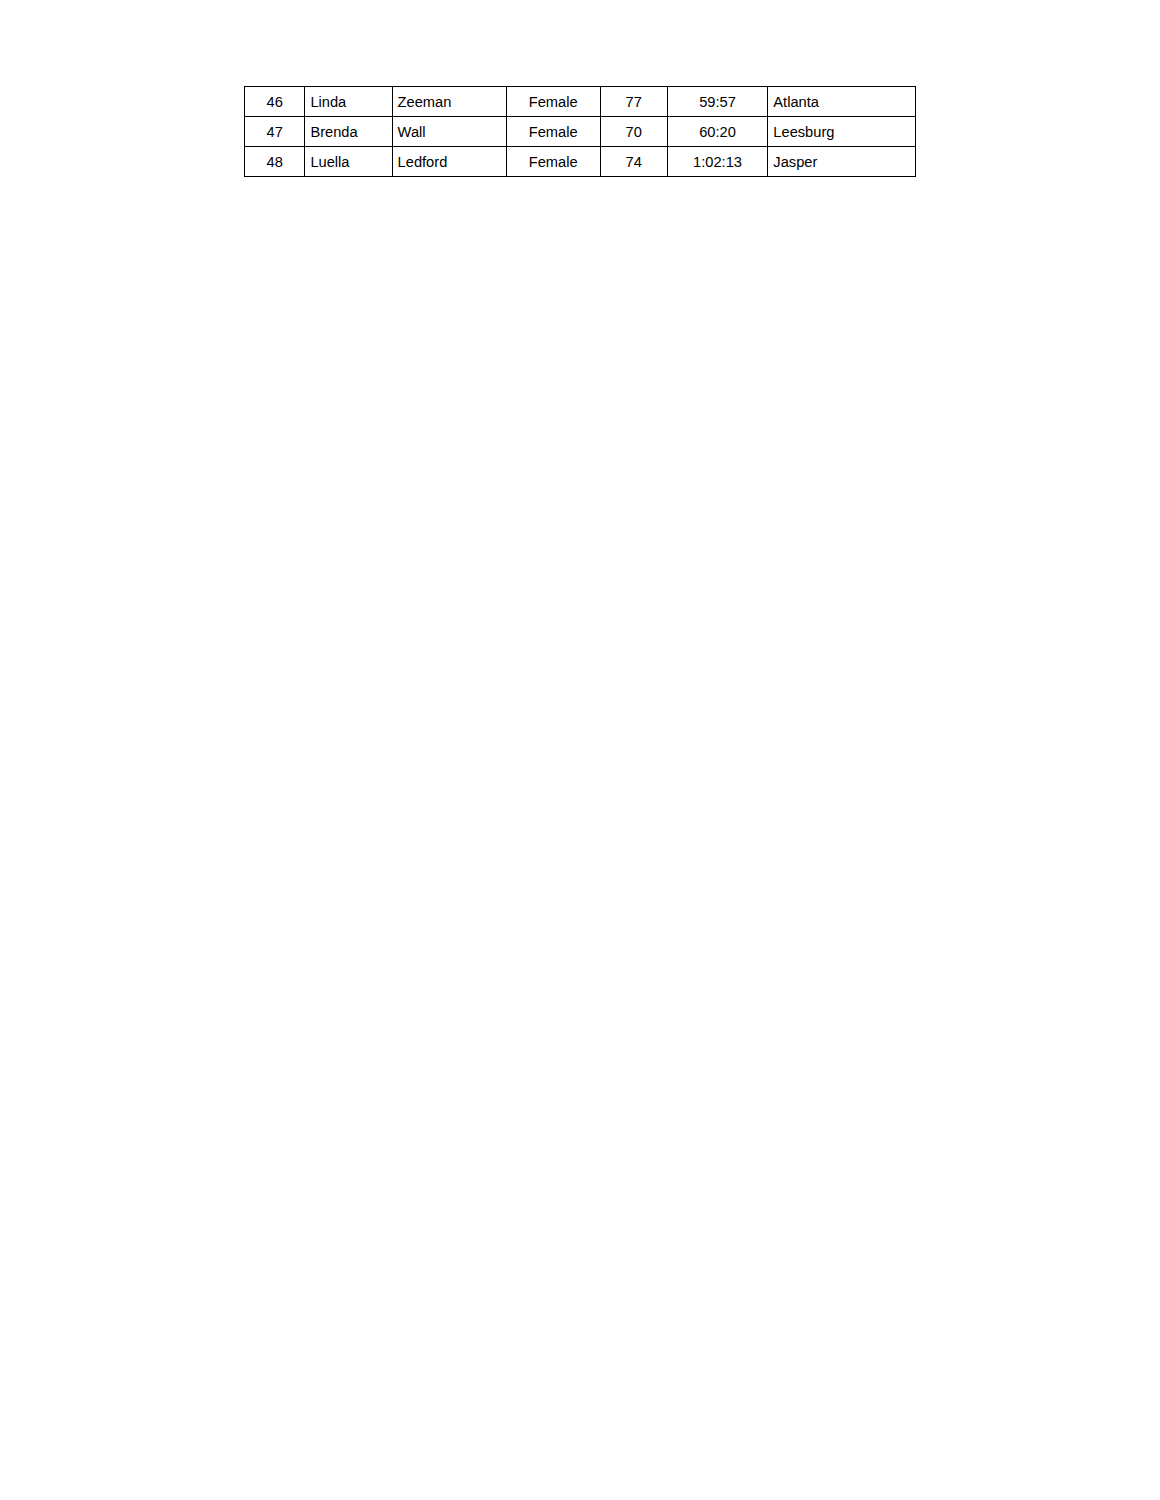| 46 | Linda | Zeeman | Female | 77 | 59:57 | Atlanta |
| 47 | Brenda | Wall | Female | 70 | 60:20 | Leesburg |
| 48 | Luella | Ledford | Female | 74 | 1:02:13 | Jasper |